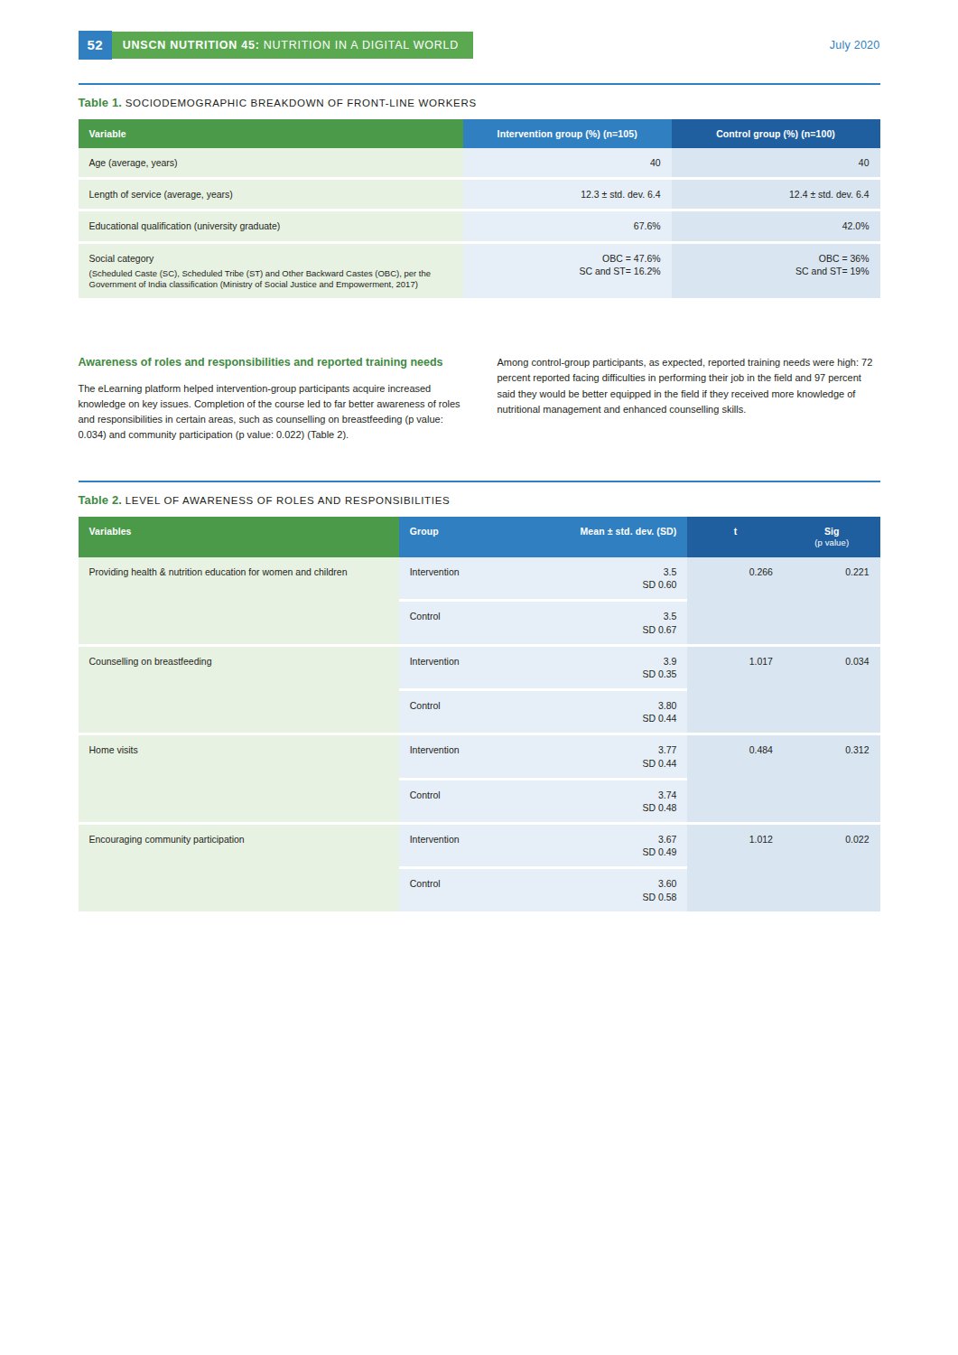52
UNSCN NUTRITION 45: NUTRITION IN A DIGITAL WORLD
July 2020
Table 1. Sociodemographic breakdown of front-line workers
| Variable | Intervention group (%) (n=105) | Control group (%) (n=100) |
| --- | --- | --- |
| Age (average, years) | 40 | 40 |
| Length of service (average, years) | 12.3 ± std. dev. 6.4 | 12.4 ± std. dev. 6.4 |
| Educational qualification (university graduate) | 67.6% | 42.0% |
| Social category (Scheduled Caste (SC), Scheduled Tribe (ST) and Other Backward Castes (OBC), per the Government of India classification (Ministry of Social Justice and Empowerment, 2017) | OBC = 47.6% SC and ST= 16.2% | OBC = 36% SC and ST= 19% |
Awareness of roles and responsibilities and reported training needs
The eLearning platform helped intervention-group participants acquire increased knowledge on key issues. Completion of the course led to far better awareness of roles and responsibilities in certain areas, such as counselling on breastfeeding (p value: 0.034) and community participation (p value: 0.022) (Table 2).
Among control-group participants, as expected, reported training needs were high: 72 percent reported facing difficulties in performing their job in the field and 97 percent said they would be better equipped in the field if they received more knowledge of nutritional management and enhanced counselling skills.
Table 2. Level of awareness of roles and responsibilities
| Variables | Group | Mean ± std. dev. (SD) | t | Sig (p value) |
| --- | --- | --- | --- | --- |
| Providing health & nutrition education for women and children | Intervention | 3.5 SD 0.60 | 0.266 | 0.221 |
| Control | 3.5 SD 0.67 |
| Counselling on breastfeeding | Intervention | 3.9 SD 0.35 | 1.017 | 0.034 |
| Control | 3.80 SD 0.44 |
| Home visits | Intervention | 3.77 SD 0.44 | 0.484 | 0.312 |
| Control | 3.74 SD 0.48 |
| Encouraging community participation | Intervention | 3.67 SD 0.49 | 1.012 | 0.022 |
| Control | 3.60 SD 0.58 |